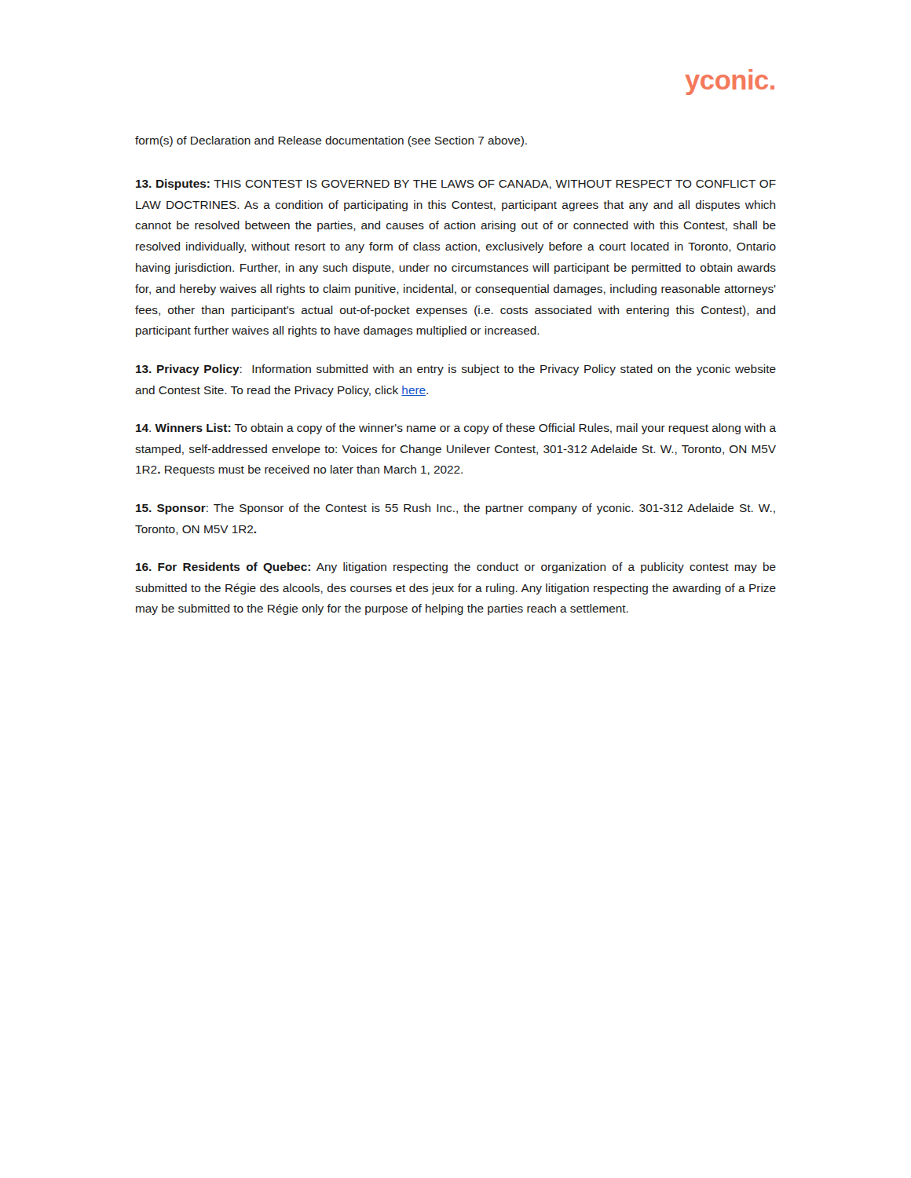yconic.
form(s) of Declaration and Release documentation (see Section 7 above).
13. Disputes: THIS CONTEST IS GOVERNED BY THE LAWS OF CANADA, WITHOUT RESPECT TO CONFLICT OF LAW DOCTRINES. As a condition of participating in this Contest, participant agrees that any and all disputes which cannot be resolved between the parties, and causes of action arising out of or connected with this Contest, shall be resolved individually, without resort to any form of class action, exclusively before a court located in Toronto, Ontario having jurisdiction. Further, in any such dispute, under no circumstances will participant be permitted to obtain awards for, and hereby waives all rights to claim punitive, incidental, or consequential damages, including reasonable attorneys' fees, other than participant's actual out-of-pocket expenses (i.e. costs associated with entering this Contest), and participant further waives all rights to have damages multiplied or increased.
13. Privacy Policy: Information submitted with an entry is subject to the Privacy Policy stated on the yconic website and Contest Site. To read the Privacy Policy, click here.
14. Winners List: To obtain a copy of the winner's name or a copy of these Official Rules, mail your request along with a stamped, self-addressed envelope to: Voices for Change Unilever Contest, 301-312 Adelaide St. W., Toronto, ON M5V 1R2. Requests must be received no later than March 1, 2022.
15. Sponsor: The Sponsor of the Contest is 55 Rush Inc., the partner company of yconic. 301-312 Adelaide St. W., Toronto, ON M5V 1R2.
16. For Residents of Quebec: Any litigation respecting the conduct or organization of a publicity contest may be submitted to the Régie des alcools, des courses et des jeux for a ruling. Any litigation respecting the awarding of a Prize may be submitted to the Régie only for the purpose of helping the parties reach a settlement.